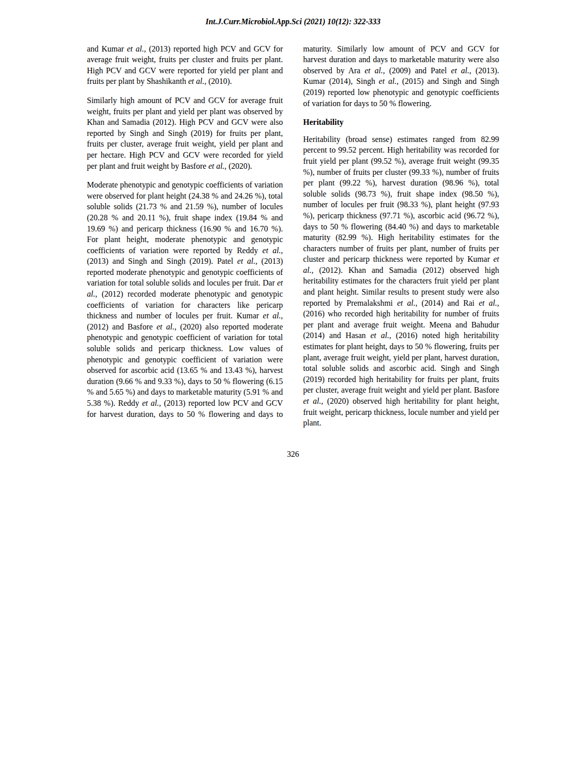Int.J.Curr.Microbiol.App.Sci (2021) 10(12): 322-333
and Kumar et al., (2013) reported high PCV and GCV for average fruit weight, fruits per cluster and fruits per plant. High PCV and GCV were reported for yield per plant and fruits per plant by Shashikanth et al., (2010).
Similarly high amount of PCV and GCV for average fruit weight, fruits per plant and yield per plant was observed by Khan and Samadia (2012). High PCV and GCV were also reported by Singh and Singh (2019) for fruits per plant, fruits per cluster, average fruit weight, yield per plant and per hectare. High PCV and GCV were recorded for yield per plant and fruit weight by Basfore et al., (2020).
Moderate phenotypic and genotypic coefficients of variation were observed for plant height (24.38 % and 24.26 %), total soluble solids (21.73 % and 21.59 %), number of locules (20.28 % and 20.11 %), fruit shape index (19.84 % and 19.69 %) and pericarp thickness (16.90 % and 16.70 %). For plant height, moderate phenotypic and genotypic coefficients of variation were reported by Reddy et al., (2013) and Singh and Singh (2019). Patel et al., (2013) reported moderate phenotypic and genotypic coefficients of variation for total soluble solids and locules per fruit. Dar et al., (2012) recorded moderate phenotypic and genotypic coefficients of variation for characters like pericarp thickness and number of locules per fruit. Kumar et al., (2012) and Basfore et al., (2020) also reported moderate phenotypic and genotypic coefficient of variation for total soluble solids and pericarp thickness. Low values of phenotypic and genotypic coefficient of variation were observed for ascorbic acid (13.65 % and 13.43 %), harvest duration (9.66 % and 9.33 %), days to 50 % flowering (6.15 % and 5.65 %) and days to marketable maturity (5.91 % and 5.38 %). Reddy et al., (2013) reported low PCV and GCV for harvest duration, days to 50 % flowering and days to maturity. Similarly low amount of PCV and GCV for harvest duration and days to marketable maturity were also observed by Ara et al., (2009) and Patel et al., (2013). Kumar (2014), Singh et al., (2015) and Singh and Singh (2019) reported low phenotypic and genotypic coefficients of variation for days to 50 % flowering.
Heritability
Heritability (broad sense) estimates ranged from 82.99 percent to 99.52 percent. High heritability was recorded for fruit yield per plant (99.52 %), average fruit weight (99.35 %), number of fruits per cluster (99.33 %), number of fruits per plant (99.22 %), harvest duration (98.96 %), total soluble solids (98.73 %), fruit shape index (98.50 %), number of locules per fruit (98.33 %), plant height (97.93 %), pericarp thickness (97.71 %), ascorbic acid (96.72 %), days to 50 % flowering (84.40 %) and days to marketable maturity (82.99 %). High heritability estimates for the characters number of fruits per plant, number of fruits per cluster and pericarp thickness were reported by Kumar et al., (2012). Khan and Samadia (2012) observed high heritability estimates for the characters fruit yield per plant and plant height. Similar results to present study were also reported by Premalakshmi et al., (2014) and Rai et al., (2016) who recorded high heritability for number of fruits per plant and average fruit weight. Meena and Bahudur (2014) and Hasan et al., (2016) noted high heritability estimates for plant height, days to 50 % flowering, fruits per plant, average fruit weight, yield per plant, harvest duration, total soluble solids and ascorbic acid. Singh and Singh (2019) recorded high heritability for fruits per plant, fruits per cluster, average fruit weight and yield per plant. Basfore et al., (2020) observed high heritability for plant height, fruit weight, pericarp thickness, locule number and yield per plant.
326